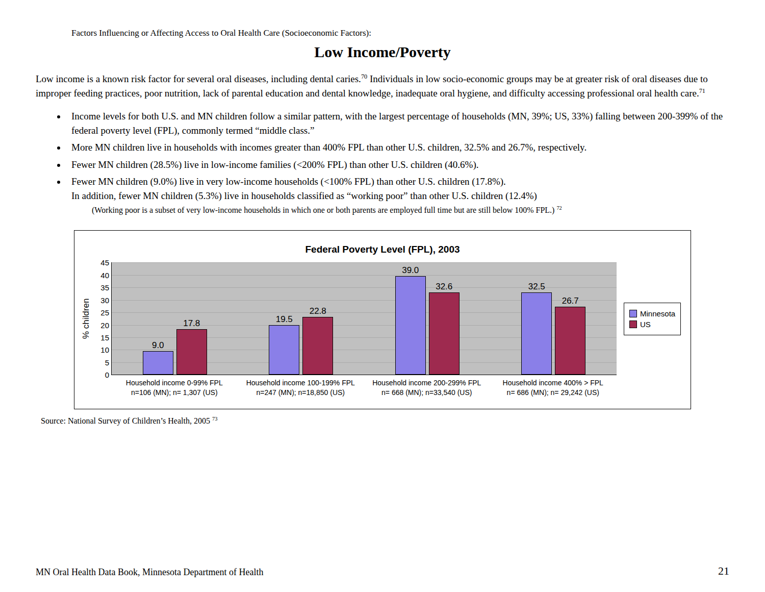Factors Influencing or Affecting Access to Oral Health Care (Socioeconomic Factors):
Low Income/Poverty
Low income is a known risk factor for several oral diseases, including dental caries.70 Individuals in low socio-economic groups may be at greater risk of oral diseases due to improper feeding practices, poor nutrition, lack of parental education and dental knowledge, inadequate oral hygiene, and difficulty accessing professional oral health care.71
Income levels for both U.S. and MN children follow a similar pattern, with the largest percentage of households (MN, 39%; US, 33%) falling between 200-399% of the federal poverty level (FPL), commonly termed “middle class.”
More MN children live in households with incomes greater than 400% FPL than other U.S. children, 32.5% and 26.7%, respectively.
Fewer MN children (28.5%) live in low-income families (<200% FPL) than other U.S. children (40.6%).
Fewer MN children (9.0%) live in very low-income households (<100% FPL) than other U.S. children (17.8%).
In addition, fewer MN children (5.3%) live in households classified as “working poor” than other U.S. children (12.4%)
(Working poor is a subset of very low-income households in which one or both parents are employed full time but are still below 100% FPL.) 72
Federal Poverty Level (FPL), 2003
% children
45 40 35 30 25 20 15 10 5 0
9.0
17.8
19.5
22.8
39.0
32.6
32.5
26.7
Minnesota
US
Household income 0-99% FPL
n=106 (MN); n= 1,307 (US)
Household income 100-199% FPL
n=247 (MN); n=18,850 (US)
Household income 200-299% FPL
n= 668 (MN); n=33,540 (US)
Household income 400% > FPL
n= 686 (MN); n= 29,242 (US)
Source: National Survey of Children’s Health, 2005 73
MN Oral Health Data Book, Minnesota Department of Health
21